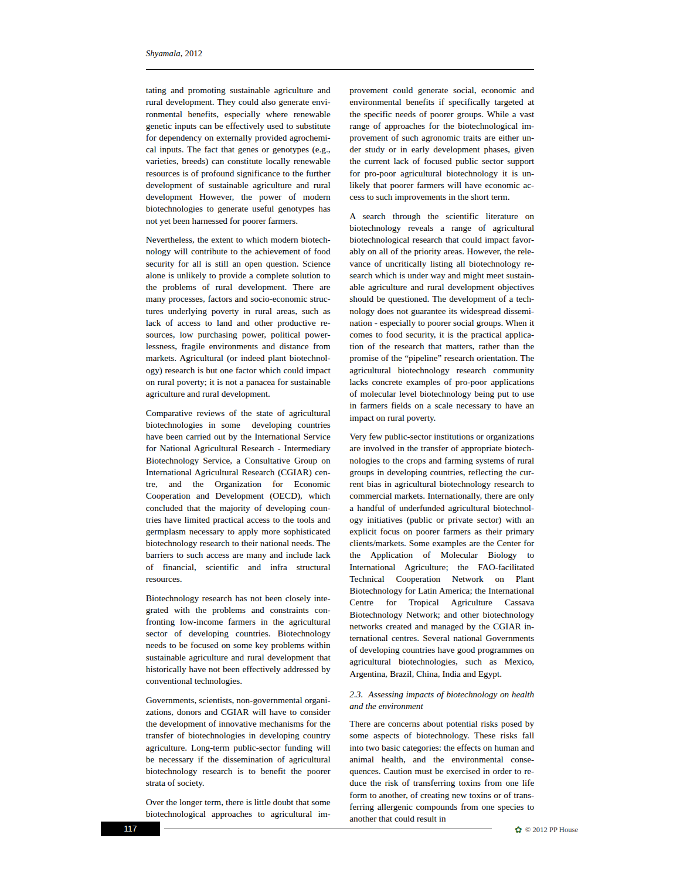Shyamala, 2012
tating and promoting sustainable agriculture and rural development. They could also generate environmental benefits, especially where renewable genetic inputs can be effectively used to substitute for dependency on externally provided agrochemical inputs. The fact that genes or genotypes (e.g., varieties, breeds) can constitute locally renewable resources is of profound significance to the further development of sustainable agriculture and rural development However, the power of modern biotechnologies to generate useful genotypes has not yet been harnessed for poorer farmers.
Nevertheless, the extent to which modern biotechnology will contribute to the achievement of food security for all is still an open question. Science alone is unlikely to provide a complete solution to the problems of rural development. There are many processes, factors and socio-economic structures underlying poverty in rural areas, such as lack of access to land and other productive resources, low purchasing power, political powerlessness, fragile environments and distance from markets. Agricultural (or indeed plant biotechnology) research is but one factor which could impact on rural poverty; it is not a panacea for sustainable agriculture and rural development.
Comparative reviews of the state of agricultural biotechnologies in some developing countries have been carried out by the International Service for National Agricultural Research - Intermediary Biotechnology Service, a Consultative Group on International Agricultural Research (CGIAR) centre, and the Organization for Economic Cooperation and Development (OECD), which concluded that the majority of developing countries have limited practical access to the tools and germplasm necessary to apply more sophisticated biotechnology research to their national needs. The barriers to such access are many and include lack of financial, scientific and infra structural resources.
Biotechnology research has not been closely integrated with the problems and constraints confronting low-income farmers in the agricultural sector of developing countries. Biotechnology needs to be focused on some key problems within sustainable agriculture and rural development that historically have not been effectively addressed by conventional technologies.
Governments, scientists, non-governmental organizations, donors and CGIAR will have to consider the development of innovative mechanisms for the transfer of biotechnologies in developing country agriculture. Long-term public-sector funding will be necessary if the dissemination of agricultural biotechnology research is to benefit the poorer strata of society.
Over the longer term, there is little doubt that some biotechnological approaches to agricultural improvement could generate social, economic and environmental benefits if specifically targeted at the specific needs of poorer groups. While a vast range of approaches for the biotechnological improvement of such agronomic traits are either under study or in early development phases, given the current lack of focused public sector support for pro-poor agricultural biotechnology it is unlikely that poorer farmers will have economic access to such improvements in the short term.
A search through the scientific literature on biotechnology reveals a range of agricultural biotechnological research that could impact favorably on all of the priority areas. However, the relevance of uncritically listing all biotechnology research which is under way and might meet sustainable agriculture and rural development objectives should be questioned. The development of a technology does not guarantee its widespread dissemination - especially to poorer social groups. When it comes to food security, it is the practical application of the research that matters, rather than the promise of the “pipeline” research orientation. The agricultural biotechnology research community lacks concrete examples of pro-poor applications of molecular level biotechnology being put to use in farmers fields on a scale necessary to have an impact on rural poverty.
Very few public-sector institutions or organizations are involved in the transfer of appropriate biotechnologies to the crops and farming systems of rural groups in developing countries, reflecting the current bias in agricultural biotechnology research to commercial markets. Internationally, there are only a handful of underfunded agricultural biotechnology initiatives (public or private sector) with an explicit focus on poorer farmers as their primary clients/markets. Some examples are the Center for the Application of Molecular Biology to International Agriculture; the FAO-facilitated Technical Cooperation Network on Plant Biotechnology for Latin America; the International Centre for Tropical Agriculture Cassava Biotechnology Network; and other biotechnology networks created and managed by the CGIAR international centres. Several national Governments of developing countries have good programmes on agricultural biotechnologies, such as Mexico, Argentina, Brazil, China, India and Egypt.
2.3. Assessing impacts of biotechnology on health and the environment
There are concerns about potential risks posed by some aspects of biotechnology. These risks fall into two basic categories: the effects on human and animal health, and the environmental consequences. Caution must be exercised in order to reduce the risk of transferring toxins from one life form to another, of creating new toxins or of transferring allergenic compounds from one species to another that could result in
117
✿ © 2012 PP House